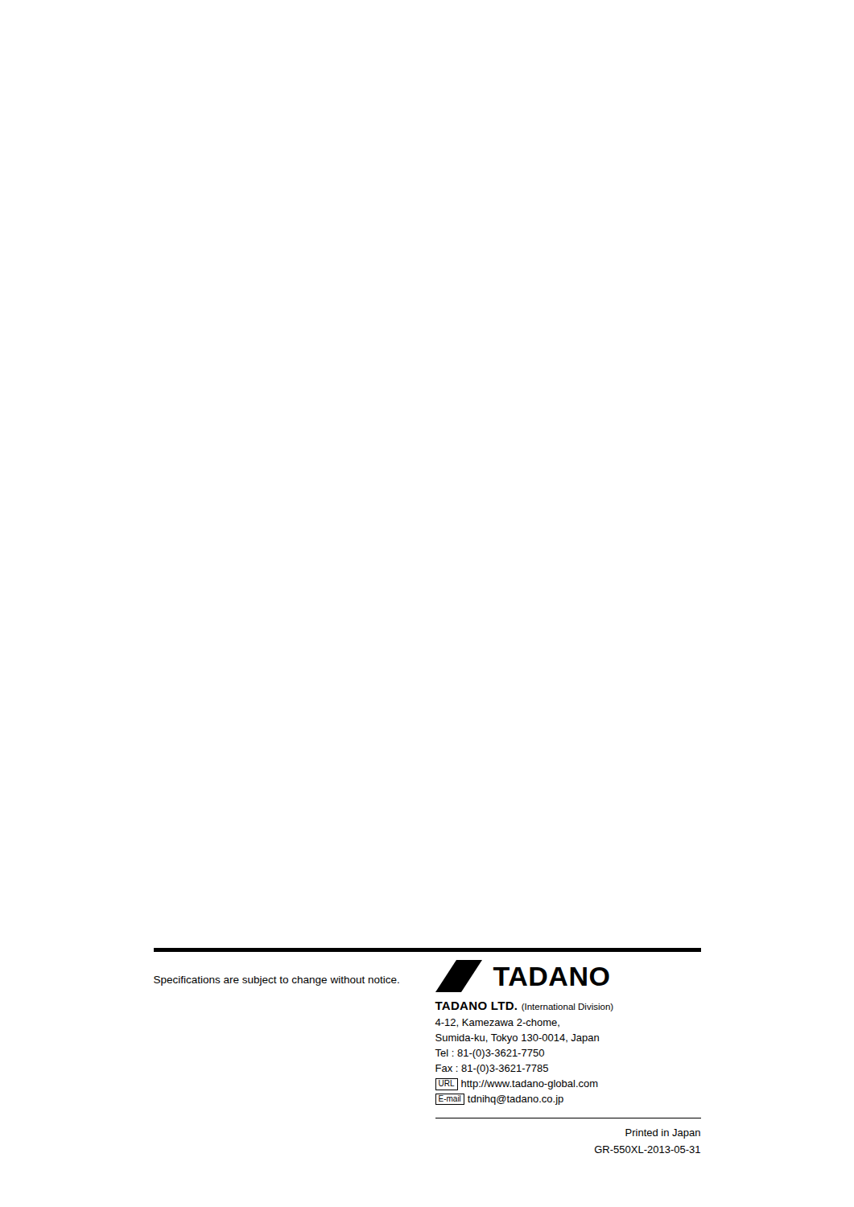Specifications are subject to change without notice.
TADANO
TADANO LTD. (International Division)
4-12, Kamezawa 2-chome,
Sumida-ku, Tokyo 130-0014, Japan
Tel : 81-(0)3-3621-7750
Fax : 81-(0)3-3621-7785
URLhttp://www.tadano-global.com
E-mailtdnihq@tadano.co.jp
Printed in Japan
GR-550XL-2013-05-31